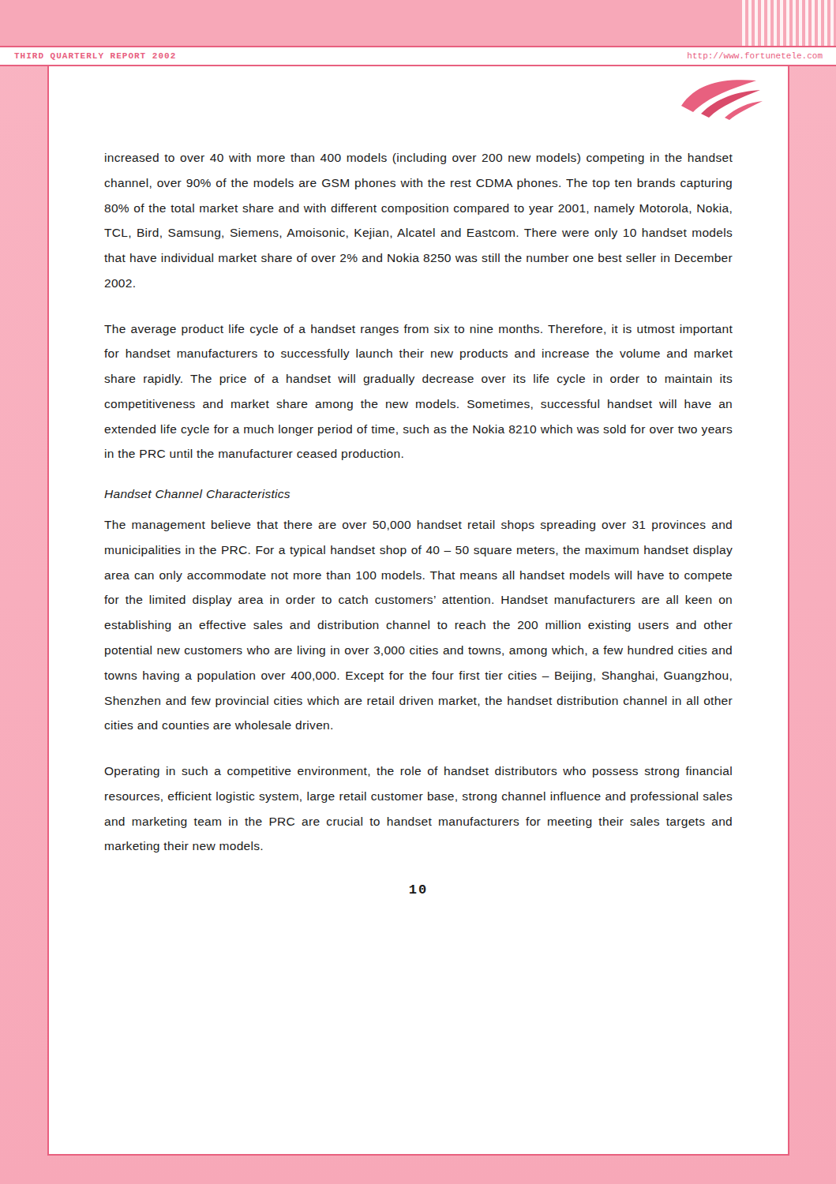THIRD QUARTERLY REPORT 2002
http://www.fortunetele.com
increased to over 40 with more than 400 models (including over 200 new models) competing in the handset channel, over 90% of the models are GSM phones with the rest CDMA phones. The top ten brands capturing 80% of the total market share and with different composition compared to year 2001, namely Motorola, Nokia, TCL, Bird, Samsung, Siemens, Amoisonic, Kejian, Alcatel and Eastcom. There were only 10 handset models that have individual market share of over 2% and Nokia 8250 was still the number one best seller in December 2002.
The average product life cycle of a handset ranges from six to nine months. Therefore, it is utmost important for handset manufacturers to successfully launch their new products and increase the volume and market share rapidly. The price of a handset will gradually decrease over its life cycle in order to maintain its competitiveness and market share among the new models. Sometimes, successful handset will have an extended life cycle for a much longer period of time, such as the Nokia 8210 which was sold for over two years in the PRC until the manufacturer ceased production.
Handset Channel Characteristics
The management believe that there are over 50,000 handset retail shops spreading over 31 provinces and municipalities in the PRC. For a typical handset shop of 40 – 50 square meters, the maximum handset display area can only accommodate not more than 100 models. That means all handset models will have to compete for the limited display area in order to catch customers’ attention. Handset manufacturers are all keen on establishing an effective sales and distribution channel to reach the 200 million existing users and other potential new customers who are living in over 3,000 cities and towns, among which, a few hundred cities and towns having a population over 400,000. Except for the four first tier cities – Beijing, Shanghai, Guangzhou, Shenzhen and few provincial cities which are retail driven market, the handset distribution channel in all other cities and counties are wholesale driven.
Operating in such a competitive environment, the role of handset distributors who possess strong financial resources, efficient logistic system, large retail customer base, strong channel influence and professional sales and marketing team in the PRC are crucial to handset manufacturers for meeting their sales targets and marketing their new models.
10